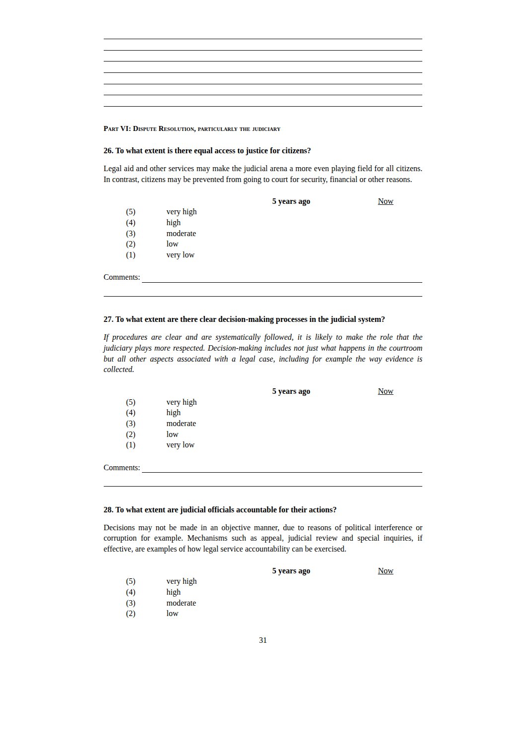Part VI: Dispute Resolution, particularly the judiciary
26. To what extent is there equal access to justice for citizens?
Legal aid and other services may make the judicial arena a more even playing field for all citizens. In contrast, citizens may be prevented from going to court for security, financial or other reasons.
| | | 5 years ago | Now |
| --- | --- | --- | --- |
| (5) | very high | | |
| (4) | high | | |
| (3) | moderate | | |
| (2) | low | | |
| (1) | very low | | |
Comments:
27. To what extent are there clear decision-making processes in the judicial system?
If procedures are clear and are systematically followed, it is likely to make the role that the judiciary plays more respected. Decision-making includes not just what happens in the courtroom but all other aspects associated with a legal case, including for example the way evidence is collected.
| | | 5 years ago | Now |
| --- | --- | --- | --- |
| (5) | very high | | |
| (4) | high | | |
| (3) | moderate | | |
| (2) | low | | |
| (1) | very low | | |
Comments:
28. To what extent are judicial officials accountable for their actions?
Decisions may not be made in an objective manner, due to reasons of political interference or corruption for example. Mechanisms such as appeal, judicial review and special inquiries, if effective, are examples of how legal service accountability can be exercised.
| | | 5 years ago | Now |
| --- | --- | --- | --- |
| (5) | very high | | |
| (4) | high | | |
| (3) | moderate | | |
| (2) | low | | |
31